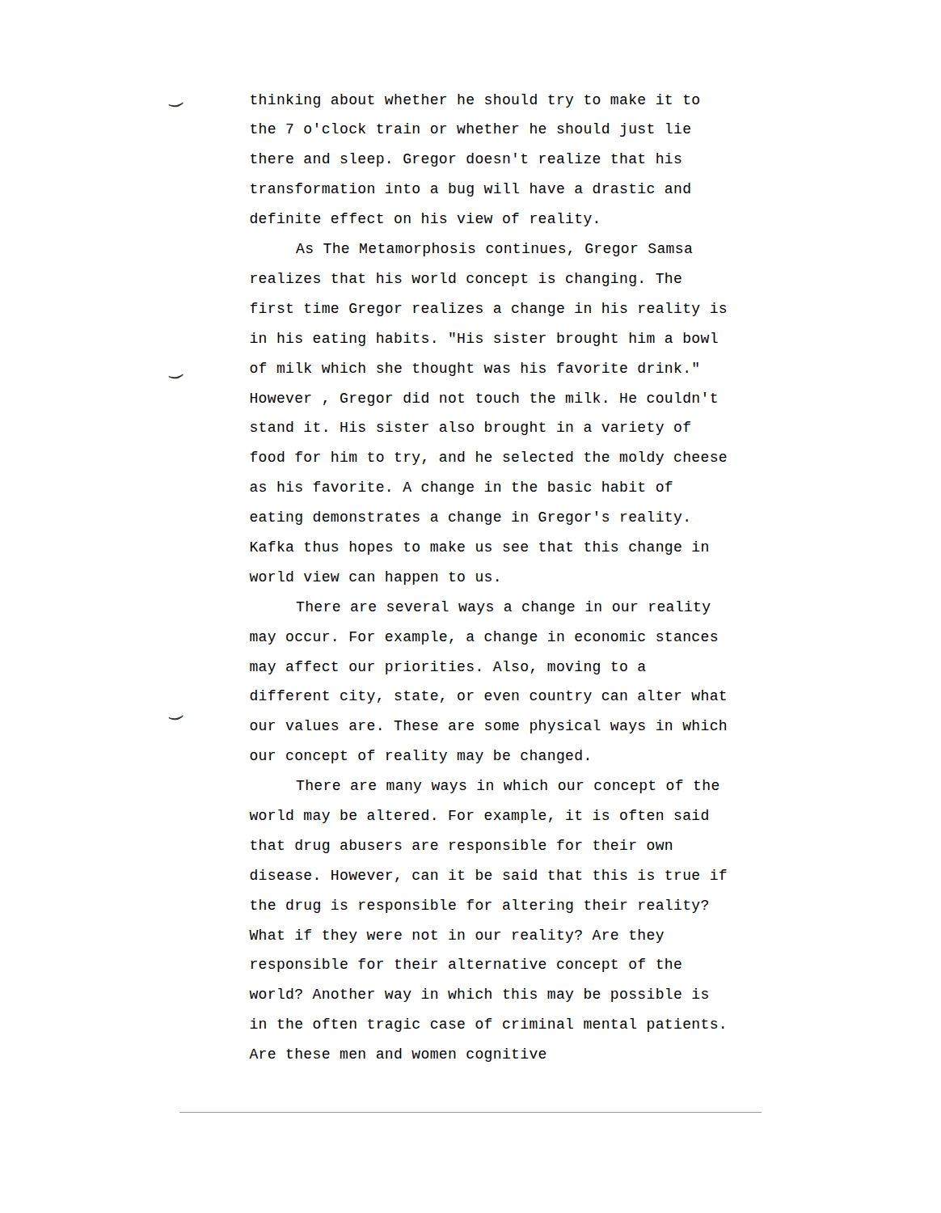‿ ‿ ‿
thinking about whether he should try to make it to the 7 o'clock train or whether he should just lie there and sleep. Gregor doesn't realize that his transformation into a bug will have a drastic and definite effect on his view of reality.
As The Metamorphosis continues, Gregor Samsa realizes that his world concept is changing. The first time Gregor realizes a change in his reality is in his eating habits. "His sister brought him a bowl of milk which she thought was his favorite drink." However , Gregor did not touch the milk. He couldn't stand it. His sister also brought in a variety of food for him to try, and he selected the moldy cheese as his favorite. A change in the basic habit of eating demonstrates a change in Gregor's reality. Kafka thus hopes to make us see that this change in world view can happen to us.
There are several ways a change in our reality may occur. For example, a change in economic stances may affect our priorities. Also, moving to a different city, state, or even country can alter what our values are. These are some physical ways in which our concept of reality may be changed.
There are many ways in which our concept of the world may be altered. For example, it is often said that drug abusers are responsible for their own disease. However, can it be said that this is true if the drug is responsible for altering their reality? What if they were not in our reality? Are they responsible for their alternative concept of the world? Another way in which this may be possible is in the often tragic case of criminal mental patients. Are these men and women cognitive